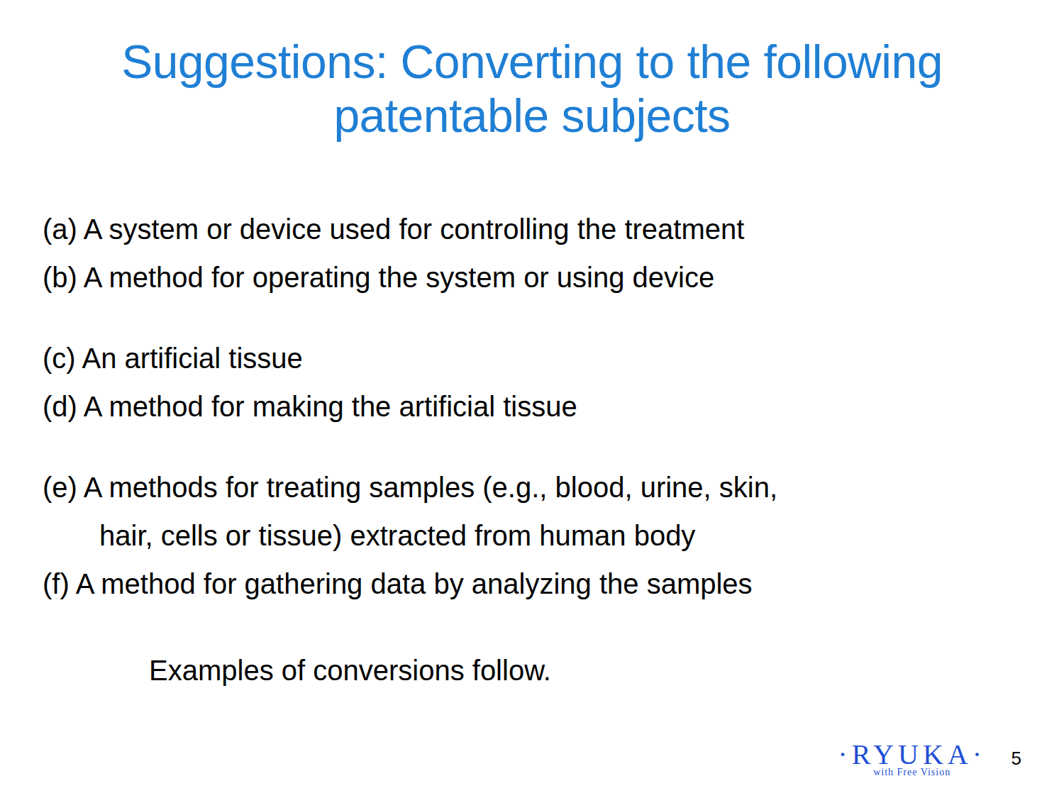Suggestions: Converting to the following
patentable subjects
(a) A system or device used for controlling the treatment
(b) A method for operating the system or using device
(c) An artificial tissue
(d) A method for making the artificial tissue
(e) A methods for treating samples (e.g., blood, urine, skin,
hair, cells or tissue) extracted from human body
(f) A method for gathering data by analyzing the samples
Examples of conversions follow.
·RYUKA·
with Free Vision
5